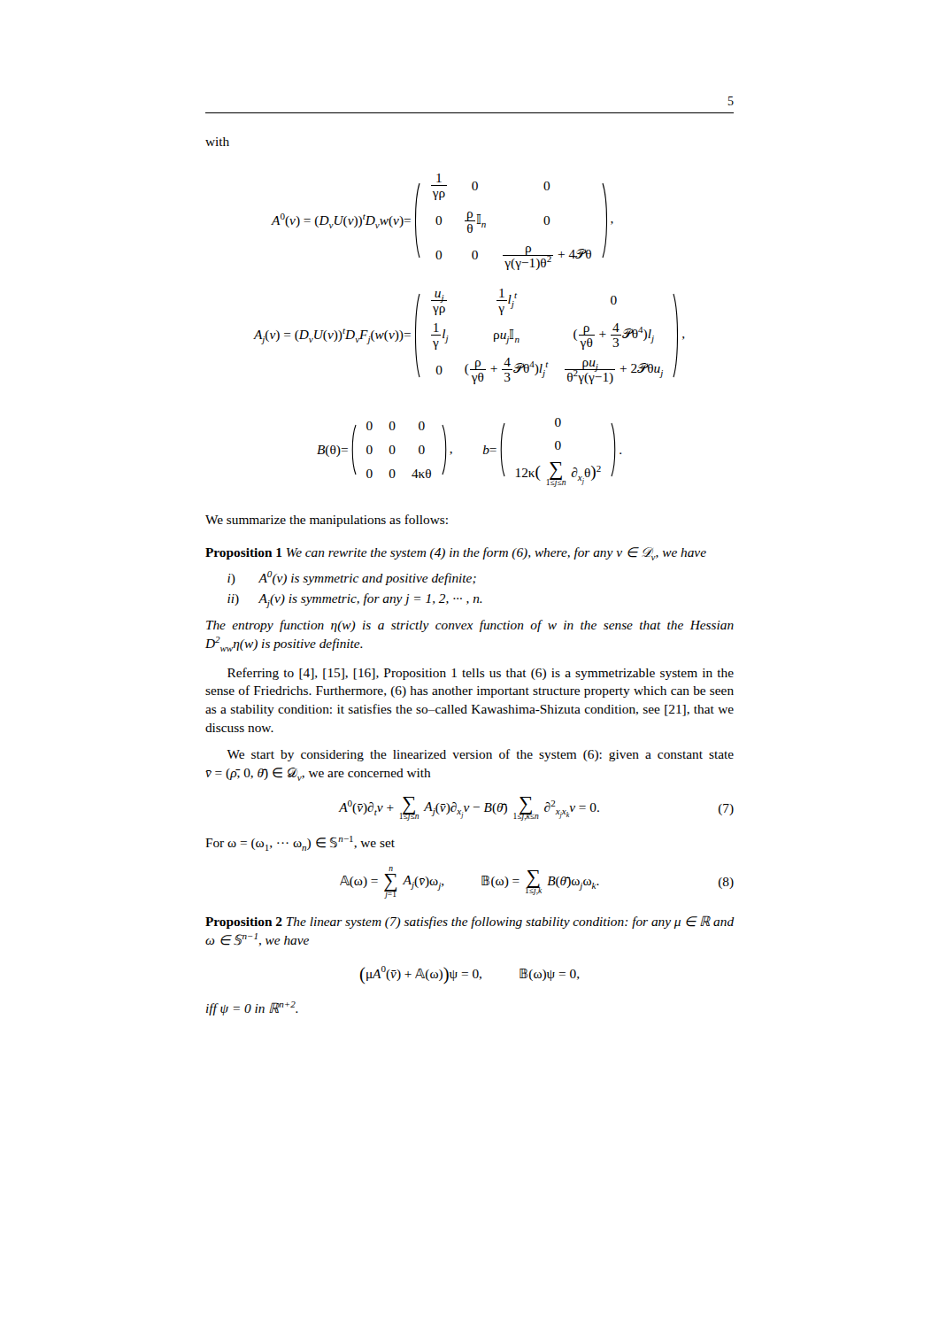5
with
| A 0 ( v ) = ( D v U ( v )) t D v w ( v ) | = | / 1 γρ / 0 / 0 / / 0 / ρ θ 𝕀 n / 0 / / 0 / 0 / ρ γ(γ−1)θ 2 + 4𝒫θ / , |
| A j ( v ) = ( D v U ( v )) t D v F j ( w ( v )) | = | / u j γρ / 1 γ l j t / 0 / / 1 γ l j / ρ u j 𝕀 n / ( ρ γθ + 4 3 𝒫θ 4 ) l j / / 0 / ( ρ γθ + 4 3 𝒫θ 4 ) l j t / ρ u j θ 2 γ(γ−1) + 2𝒫θ u j / , |
| B (θ) | = | / 0 / 0 / 0 / / 0 / 0 / 0 / / 0 / 0 / 4κθ / , | | b | = | / 0 / / 0 / / 12κ ( ∑ 1≤ j ≤ n ∂ x j θ ) 2 / . |
We summarize the manipulations as follows:
Proposition 1 We can rewrite the system (4) in the form (6), where, for any v ∈ 𝒟v, we have
i) A0(v) is symmetric and positive definite;
ii) Aj(v) is symmetric, for any j = 1, 2, ··· , n.
The entropy function η(w) is a strictly convex function of w in the sense that the Hessian D2wwη(w) is positive definite.
Referring to [4], [15], [16], Proposition 1 tells us that (6) is a symmetrizable system in the sense of Friedrichs. Furthermore, (6) has another important structure property which can be seen as a stability condition: it satisfies the so–called Kawashima-Shizuta condition, see [21], that we discuss now.
We start by considering the linearized version of the system (6): given a constant state v̄ = (ρ̄, 0, θ̄) ∈ 𝒟v, we are concerned with
A0(v̄)∂tv + ∑1≤j≤n Aj(v̄)∂xjv − B(θ̄) ∑1≤j,k≤n ∂2xjxkv = 0. (7)
For ω = (ω1, ··· ωn) ∈ 𝕊n−1, we set
𝔸(ω) = n∑j=1 Aj(v̄)ωj, 𝔹(ω) = ∑1≤j,k B(θ̄)ωjωk. (8)
Proposition 2 The linear system (7) satisfies the following stability condition: for any μ ∈ ℝ and ω ∈ 𝕊n−1, we have
(μA0(v̄) + 𝔸(ω)) ψ = 0, 𝔹(ω)ψ = 0,
iff ψ = 0 in ℝn+2.